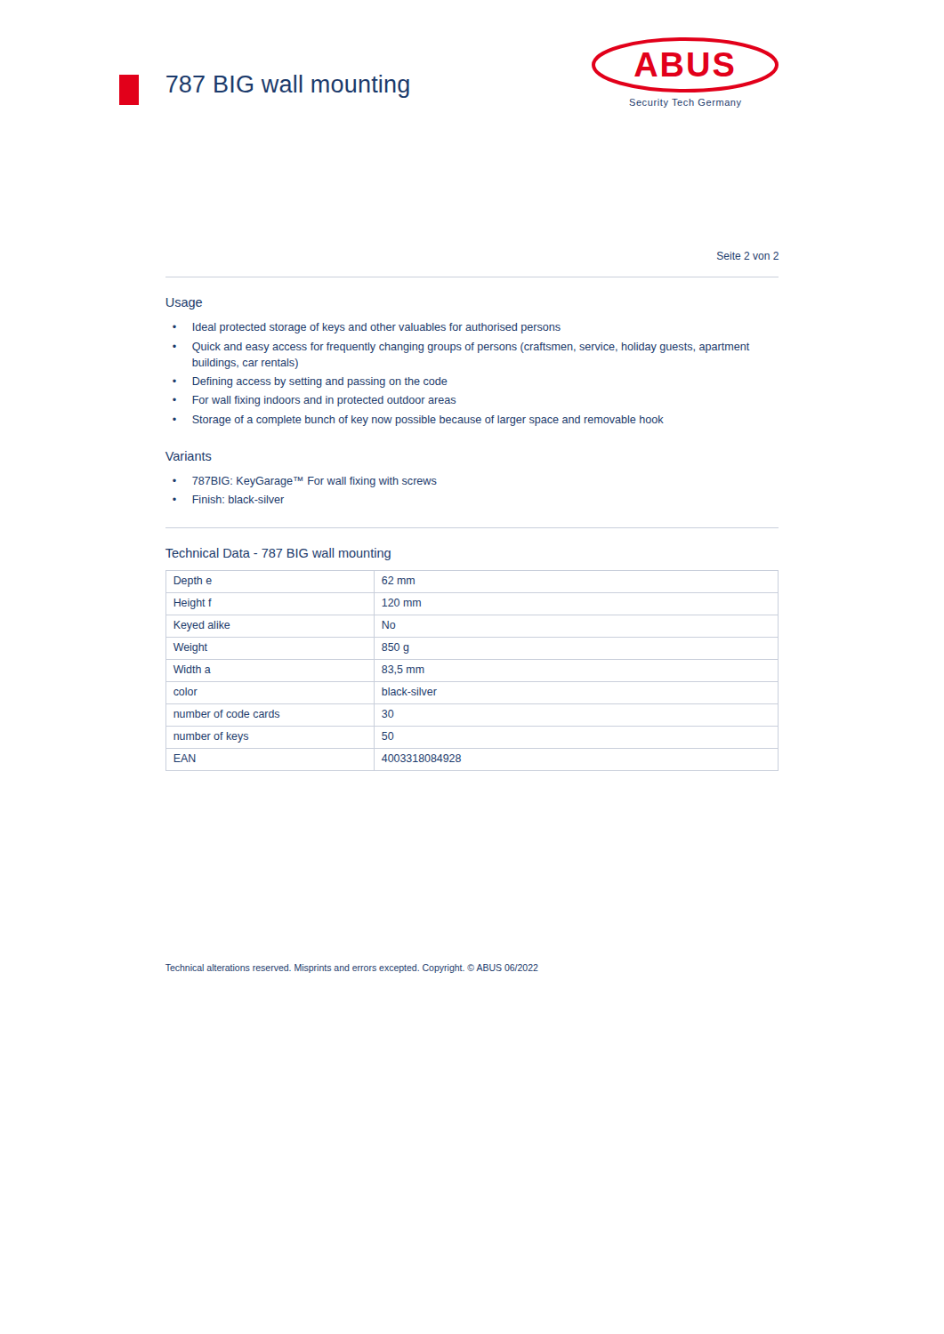787 BIG wall mounting
ABUS
Security Tech Germany
Seite 2 von 2
Usage
Ideal protected storage of keys and other valuables for authorised persons
Quick and easy access for frequently changing groups of persons (craftsmen, service, holiday guests, apartment buildings, car rentals)
Defining access by setting and passing on the code
For wall fixing indoors and in protected outdoor areas
Storage of a complete bunch of key now possible because of larger space and removable hook
Variants
787BIG: KeyGarage™ For wall fixing with screws
Finish: black-silver
Technical Data - 787 BIG wall mounting
| Depth e | 62 mm |
| Height f | 120 mm |
| Keyed alike | No |
| Weight | 850 g |
| Width a | 83,5 mm |
| color | black-silver |
| number of code cards | 30 |
| number of keys | 50 |
| EAN | 4003318084928 |
Technical alterations reserved. Misprints and errors excepted. Copyright. © ABUS 06/2022